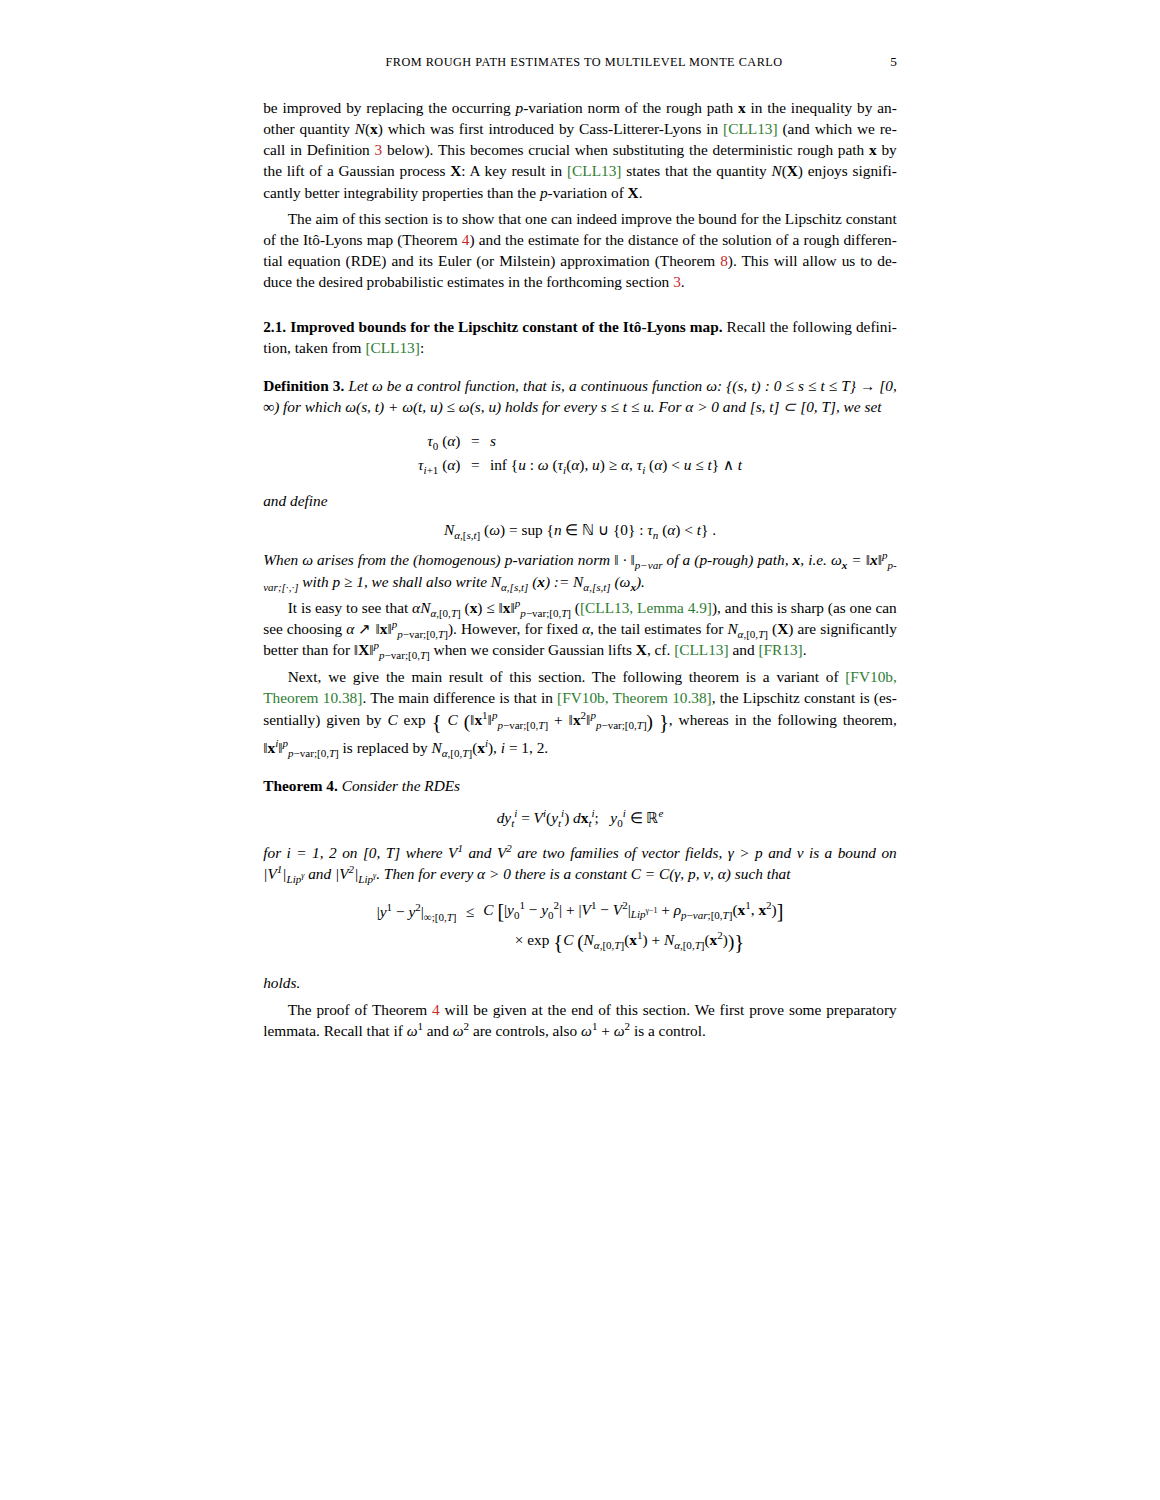FROM ROUGH PATH ESTIMATES TO MULTILEVEL MONTE CARLO 5
be improved by replacing the occurring p-variation norm of the rough path x in the inequality by another quantity N(x) which was first introduced by Cass-Litterer-Lyons in [CLL13] (and which we recall in Definition 3 below). This becomes crucial when substituting the deterministic rough path x by the lift of a Gaussian process X: A key result in [CLL13] states that the quantity N(X) enjoys significantly better integrability properties than the p-variation of X.
The aim of this section is to show that one can indeed improve the bound for the Lipschitz constant of the Itô-Lyons map (Theorem 4) and the estimate for the distance of the solution of a rough differential equation (RDE) and its Euler (or Milstein) approximation (Theorem 8). This will allow us to deduce the desired probabilistic estimates in the forthcoming section 3.
2.1. Improved bounds for the Lipschitz constant of the Itô-Lyons map. Recall the following definition, taken from [CLL13]:
Definition 3. Let ω be a control function, that is, a continuous function ω: {(s, t) : 0 ≤ s ≤ t ≤ T} → [0, ∞) for which ω(s, t) + ω(t, u) ≤ ω(s, u) holds for every s ≤ t ≤ u. For α > 0 and [s, t] ⊂ [0, T], we set
| τ 0 ( α ) | = | s |
| τ i +1 ( α ) | = | inf { u : ω ( τ i ( α ), u ) ≥ α , τ i ( α ) < u ≤ t } ∧ t |
and define
Nα,[s,t] (ω) = sup {n ∈ ℕ ∪ {0} : τn (α) < t} .
When ω arises from the (homogenous) p-variation norm ‖ · ‖p−var of a (p-rough) path, x, i.e. ωx = ‖x‖pp-var;[·,·] with p ≥ 1, we shall also write Nα,[s,t] (x) := Nα,[s,t] (ωx).
It is easy to see that αNα,[0,T] (x) ≤ ‖x‖pp−var;[0,T] ([CLL13, Lemma 4.9]), and this is sharp (as one can see choosing α ↗ ‖x‖pp−var;[0,T]). However, for fixed α, the tail estimates for Nα,[0,T] (X) are significantly better than for ‖X‖pp−var;[0,T] when we consider Gaussian lifts X, cf. [CLL13] and [FR13].
Next, we give the main result of this section. The following theorem is a variant of [FV10b, Theorem 10.38]. The main difference is that in [FV10b, Theorem 10.38], the Lipschitz constant is (essentially) given by C exp { C (‖x1‖pp−var;[0,T] + ‖x2‖pp−var;[0,T]) }, whereas in the following theorem, ‖xi‖pp−var;[0,T] is replaced by Nα,[0,T](xi), i = 1, 2.
Theorem 4. Consider the RDEs
dyti = Vi(yti) dxti; y0i ∈ ℝe
for i = 1, 2 on [0, T] where V1 and V2 are two families of vector fields, γ > p and ν is a bound on |V1|Lipγ and |V2|Lipγ. Then for every α > 0 there is a constant C = C(γ, p, ν, α) such that
| / y 1 − y 2 / ∞;[0, T ] | ≤ | C [ / y 0 1 − y 0 2 / + / V 1 − V 2 / Lip γ−1 + ρ p − var ;[0, T ] ( x 1 , x 2 ) ] |
| | | × exp { C ( N α ,[0, T ] ( x 1 ) + N α ,[0, T ] ( x 2 ) ) } |
holds.
The proof of Theorem 4 will be given at the end of this section. We first prove some preparatory lemmata. Recall that if ω1 and ω2 are controls, also ω1 + ω2 is a control.